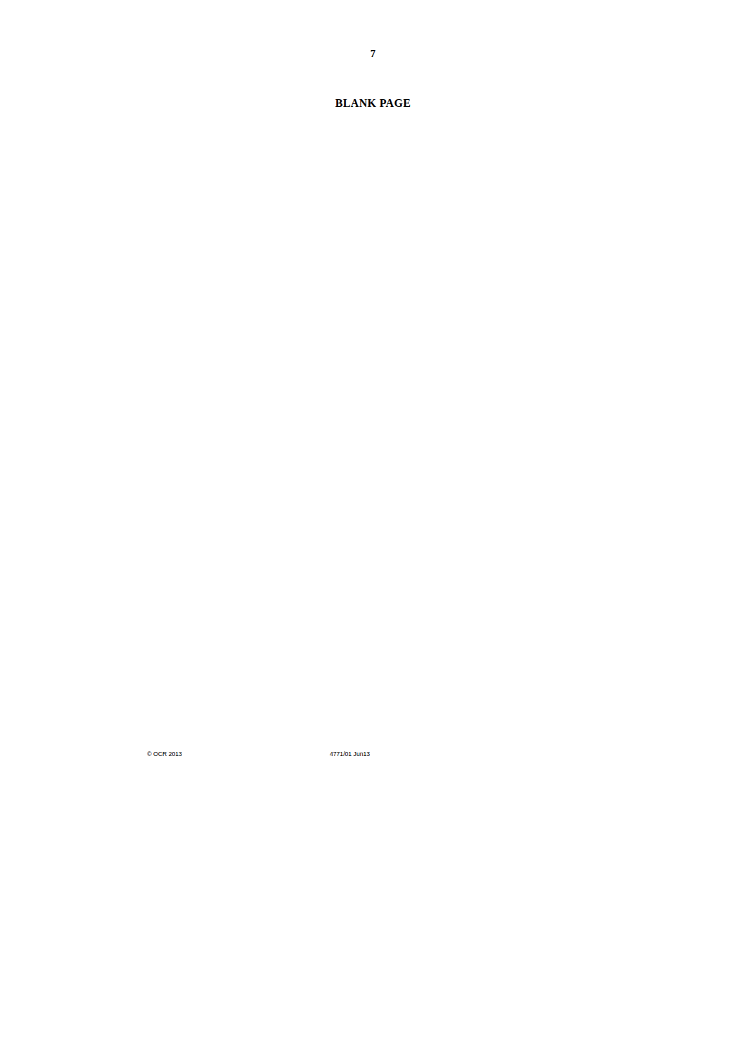7
BLANK PAGE
© OCR 2013 4771/01 Jun13